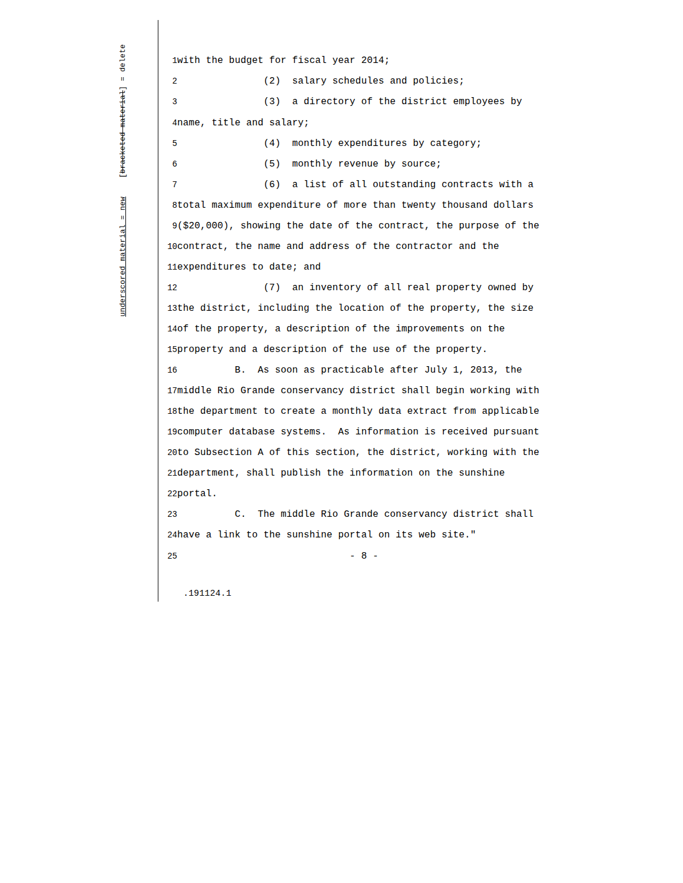underscored material = new [bracketed material] = delete
| 1 | with the budget for fiscal year 2014; |
| 2 | (2) salary schedules and policies; |
| 3 | (3) a directory of the district employees by |
| 4 | name, title and salary; |
| 5 | (4) monthly expenditures by category; |
| 6 | (5) monthly revenue by source; |
| 7 | (6) a list of all outstanding contracts with a |
| 8 | total maximum expenditure of more than twenty thousand dollars |
| 9 | ($20,000), showing the date of the contract, the purpose of the |
| 10 | contract, the name and address of the contractor and the |
| 11 | expenditures to date; and |
| 12 | (7) an inventory of all real property owned by |
| 13 | the district, including the location of the property, the size |
| 14 | of the property, a description of the improvements on the |
| 15 | property and a description of the use of the property. |
| 16 | B. As soon as practicable after July 1, 2013, the |
| 17 | middle Rio Grande conservancy district shall begin working with |
| 18 | the department to create a monthly data extract from applicable |
| 19 | computer database systems. As information is received pursuant |
| 20 | to Subsection A of this section, the district, working with the |
| 21 | department, shall publish the information on the sunshine |
| 22 | portal. |
| 23 | C. The middle Rio Grande conservancy district shall |
| 24 | have a link to the sunshine portal on its web site." |
| 25 | - 8 - |
.191124.1